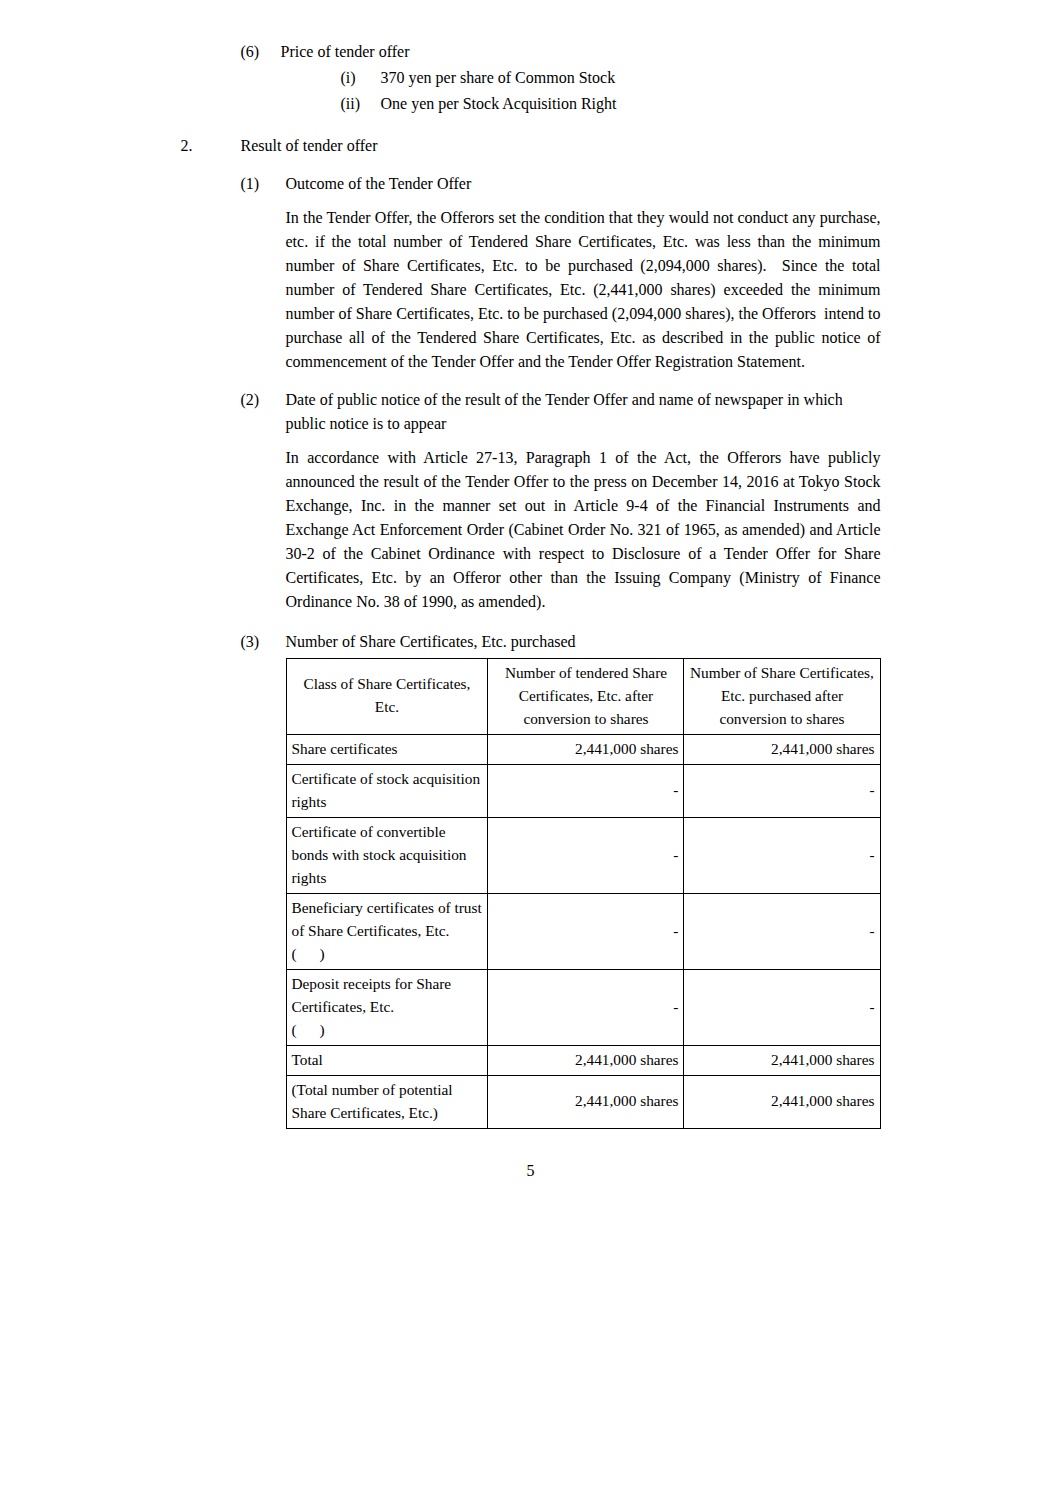(6)
Price of tender offer
(i)
370 yen per share of Common Stock
(ii)
One yen per Stock Acquisition Right
2.
Result of tender offer
(1)
Outcome of the Tender Offer
In the Tender Offer, the Offerors set the condition that they would not conduct any purchase, etc. if the total number of Tendered Share Certificates, Etc. was less than the minimum number of Share Certificates, Etc. to be purchased (2,094,000 shares). Since the total number of Tendered Share Certificates, Etc. (2,441,000 shares) exceeded the minimum number of Share Certificates, Etc. to be purchased (2,094,000 shares), the Offerors intend to purchase all of the Tendered Share Certificates, Etc. as described in the public notice of commencement of the Tender Offer and the Tender Offer Registration Statement.
(2)
Date of public notice of the result of the Tender Offer and name of newspaper in which public notice is to appear
In accordance with Article 27-13, Paragraph 1 of the Act, the Offerors have publicly announced the result of the Tender Offer to the press on December 14, 2016 at Tokyo Stock Exchange, Inc. in the manner set out in Article 9-4 of the Financial Instruments and Exchange Act Enforcement Order (Cabinet Order No. 321 of 1965, as amended) and Article 30-2 of the Cabinet Ordinance with respect to Disclosure of a Tender Offer for Share Certificates, Etc. by an Offeror other than the Issuing Company (Ministry of Finance Ordinance No. 38 of 1990, as amended).
(3)
Number of Share Certificates, Etc. purchased
| Class of Share Certificates, Etc. | Number of tendered Share Certificates, Etc. after conversion to shares | Number of Share Certificates, Etc. purchased after conversion to shares |
| --- | --- | --- |
| Share certificates | 2,441,000 shares | 2,441,000 shares |
| Certificate of stock acquisition rights | - | - |
| Certificate of convertible bonds with stock acquisition rights | - | - |
| Beneficiary certificates of trust of Share Certificates, Etc. ( ) | - | - |
| Deposit receipts for Share Certificates, Etc. ( ) | - | - |
| Total | 2,441,000 shares | 2,441,000 shares |
| (Total number of potential Share Certificates, Etc.) | 2,441,000 shares | 2,441,000 shares |
5